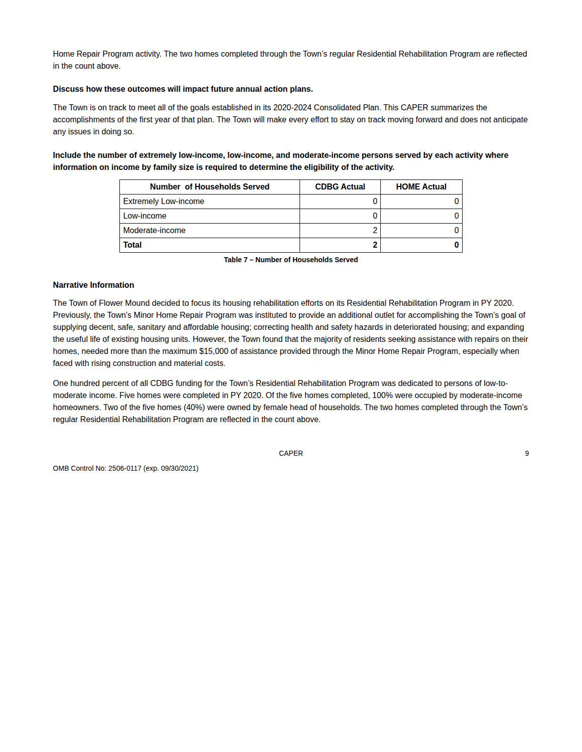Home Repair Program activity. The two homes completed through the Town’s regular Residential Rehabilitation Program are reflected in the count above.
Discuss how these outcomes will impact future annual action plans.
The Town is on track to meet all of the goals established in its 2020-2024 Consolidated Plan. This CAPER summarizes the accomplishments of the first year of that plan. The Town will make every effort to stay on track moving forward and does not anticipate any issues in doing so.
Include the number of extremely low-income, low-income, and moderate-income persons served by each activity where information on income by family size is required to determine the eligibility of the activity.
| Number of Households Served | CDBG Actual | HOME Actual |
| --- | --- | --- |
| Extremely Low-income | 0 | 0 |
| Low-income | 0 | 0 |
| Moderate-income | 2 | 0 |
| Total | 2 | 0 |
Table 7 – Number of Households Served
Narrative Information
The Town of Flower Mound decided to focus its housing rehabilitation efforts on its Residential Rehabilitation Program in PY 2020. Previously, the Town’s Minor Home Repair Program was instituted to provide an additional outlet for accomplishing the Town’s goal of supplying decent, safe, sanitary and affordable housing; correcting health and safety hazards in deteriorated housing; and expanding the useful life of existing housing units. However, the Town found that the majority of residents seeking assistance with repairs on their homes, needed more than the maximum $15,000 of assistance provided through the Minor Home Repair Program, especially when faced with rising construction and material costs.
One hundred percent of all CDBG funding for the Town’s Residential Rehabilitation Program was dedicated to persons of low-to-moderate income. Five homes were completed in PY 2020. Of the five homes completed, 100% were occupied by moderate-income homeowners. Two of the five homes (40%) were owned by female head of households. The two homes completed through the Town’s regular Residential Rehabilitation Program are reflected in the count above.
CAPER
9
OMB Control No: 2506-0117 (exp. 09/30/2021)